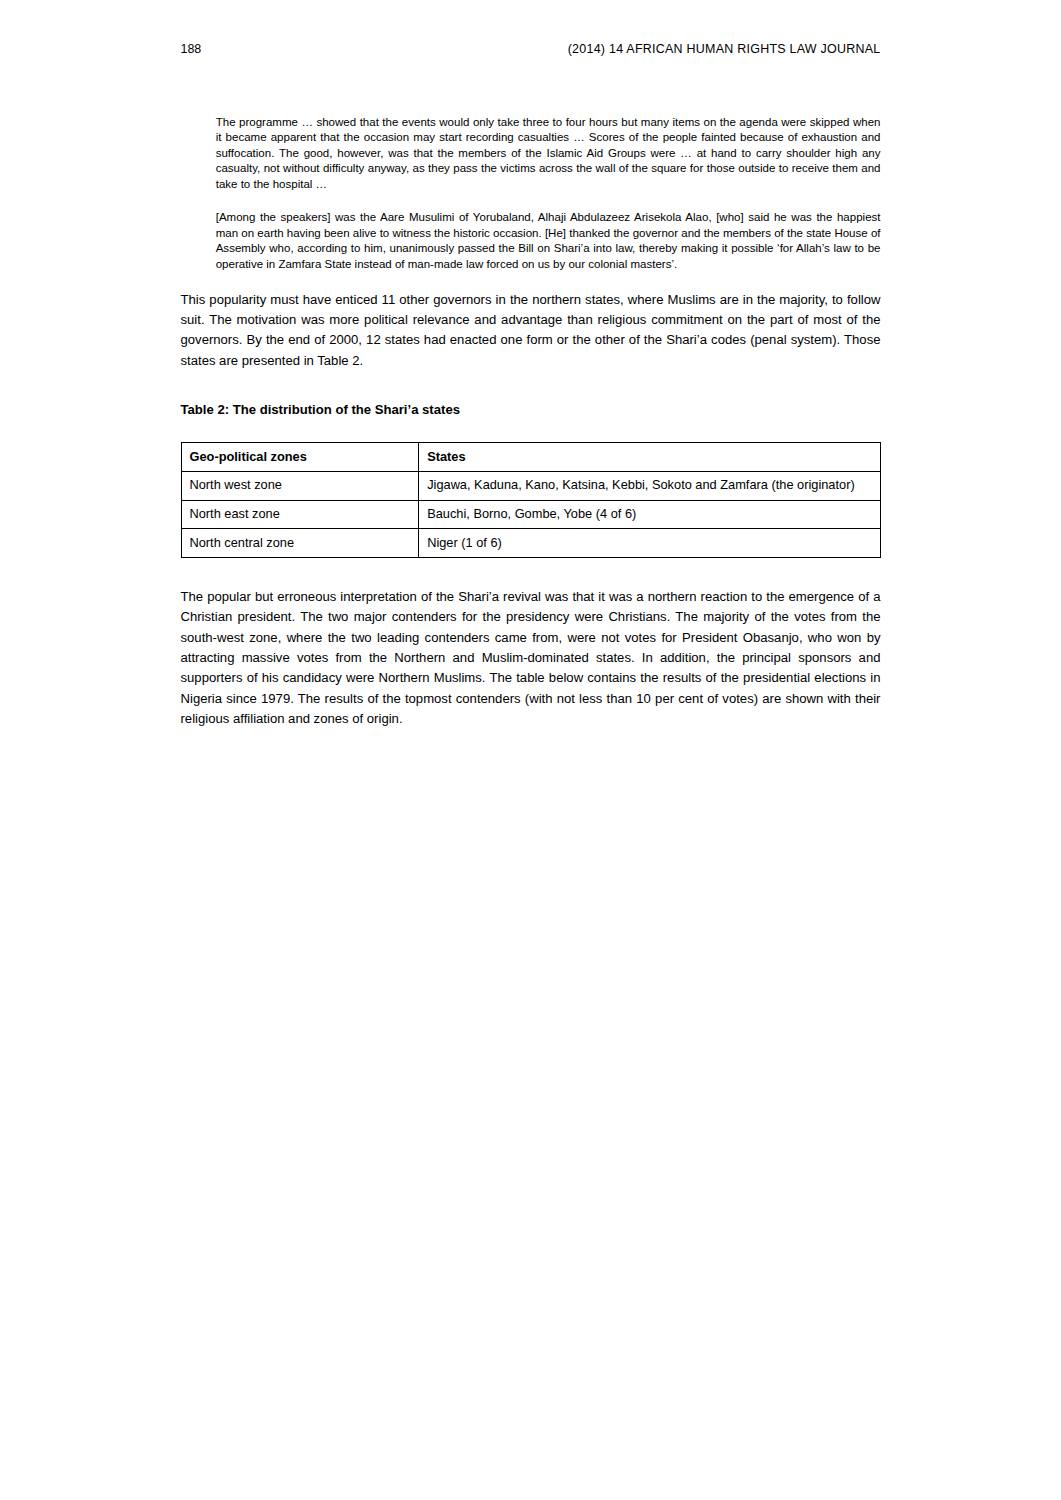188 (2014) 14 African Human Rights Law Journal
The programme … showed that the events would only take three to four hours but many items on the agenda were skipped when it became apparent that the occasion may start recording casualties … Scores of the people fainted because of exhaustion and suffocation. The good, however, was that the members of the Islamic Aid Groups were … at hand to carry shoulder high any casualty, not without difficulty anyway, as they pass the victims across the wall of the square for those outside to receive them and take to the hospital …
[Among the speakers] was the Aare Musulimi of Yorubaland, Alhaji Abdulazeez Arisekola Alao, [who] said he was the happiest man on earth having been alive to witness the historic occasion. [He] thanked the governor and the members of the state House of Assembly who, according to him, unanimously passed the Bill on Shari’a into law, thereby making it possible ‘for Allah’s law to be operative in Zamfara State instead of man-made law forced on us by our colonial masters’.
This popularity must have enticed 11 other governors in the northern states, where Muslims are in the majority, to follow suit. The motivation was more political relevance and advantage than religious commitment on the part of most of the governors. By the end of 2000, 12 states had enacted one form or the other of the Shari’a codes (penal system). Those states are presented in Table 2.
Table 2: The distribution of the Shari’a states
| Geo-political zones | States |
| --- | --- |
| North west zone | Jigawa, Kaduna, Kano, Katsina, Kebbi, Sokoto and Zamfara (the originator) |
| North east zone | Bauchi, Borno, Gombe, Yobe (4 of 6) |
| North central zone | Niger (1 of 6) |
The popular but erroneous interpretation of the Shari’a revival was that it was a northern reaction to the emergence of a Christian president. The two major contenders for the presidency were Christians. The majority of the votes from the south-west zone, where the two leading contenders came from, were not votes for President Obasanjo, who won by attracting massive votes from the Northern and Muslim-dominated states. In addition, the principal sponsors and supporters of his candidacy were Northern Muslims. The table below contains the results of the presidential elections in Nigeria since 1979. The results of the topmost contenders (with not less than 10 per cent of votes) are shown with their religious affiliation and zones of origin.